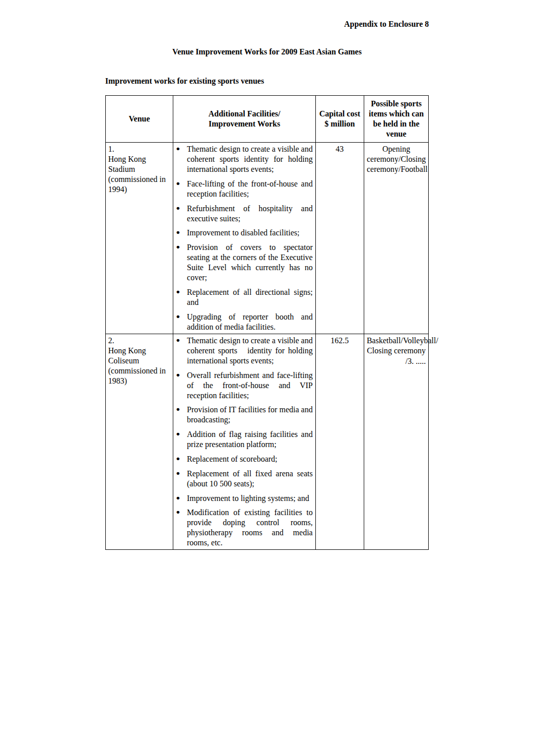Appendix to Enclosure 8
Venue Improvement Works for 2009 East Asian Games
Improvement works for existing sports venues
| Venue | Additional Facilities/ Improvement Works | Capital cost $ million | Possible sports items which can be held in the venue |
| --- | --- | --- | --- |
| 1. Hong Kong Stadium (commissioned in 1994) | Thematic design to create a visible and coherent sports identity for holding international sports events; Face-lifting of the front-of-house and reception facilities; Refurbishment of hospitality and executive suites; Improvement to disabled facilities; Provision of covers to spectator seating at the corners of the Executive Suite Level which currently has no cover; Replacement of all directional signs; and Upgrading of reporter booth and addition of media facilities. | 43 | Opening ceremony/Closing ceremony/Football |
| 2. Hong Kong Coliseum (commissioned in 1983) | Thematic design to create a visible and coherent sports identity for holding international sports events; Overall refurbishment and face-lifting of the front-of-house and VIP reception facilities; Provision of IT facilities for media and broadcasting; Addition of flag raising facilities and prize presentation platform; Replacement of scoreboard; Replacement of all fixed arena seats (about 10 500 seats); Improvement to lighting systems; and Modification of existing facilities to provide doping control rooms, physiotherapy rooms and media rooms, etc. | 162.5 | Basketball/Volleyball/ Closing ceremony /3. ..... |